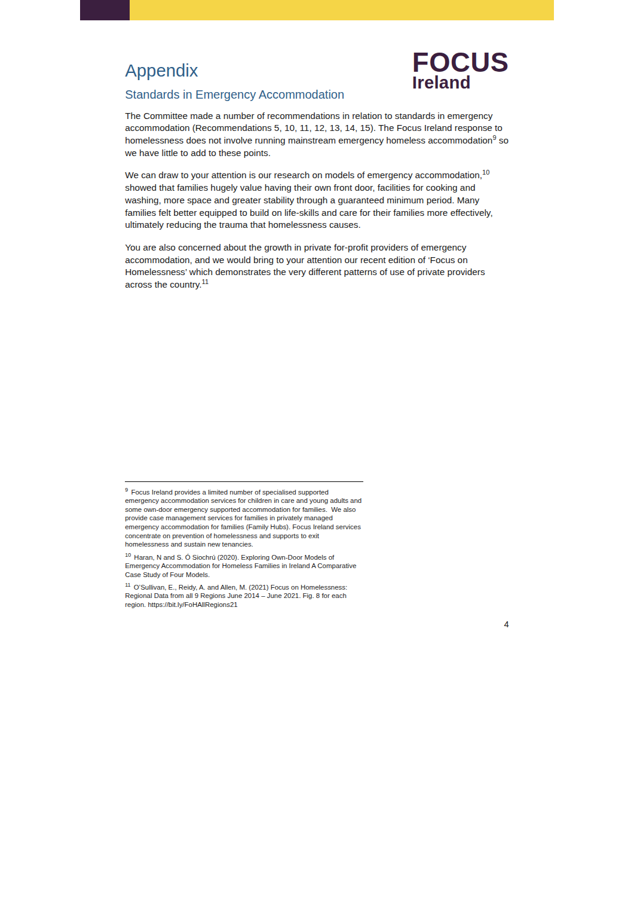FOCUS
Ireland
Appendix
Standards in Emergency Accommodation
The Committee made a number of recommendations in relation to standards in emergency accommodation (Recommendations 5, 10, 11, 12, 13, 14, 15). The Focus Ireland response to homelessness does not involve running mainstream emergency homeless accommodation9 so we have little to add to these points.
We can draw to your attention is our research on models of emergency accommodation,10 showed that families hugely value having their own front door, facilities for cooking and washing, more space and greater stability through a guaranteed minimum period. Many families felt better equipped to build on life-skills and care for their families more effectively, ultimately reducing the trauma that homelessness causes.
You are also concerned about the growth in private for-profit providers of emergency accommodation, and we would bring to your attention our recent edition of ‘Focus on Homelessness’ which demonstrates the very different patterns of use of private providers across the country.11
9 Focus Ireland provides a limited number of specialised supported emergency accommodation services for children in care and young adults and some own-door emergency supported accommodation for families. We also provide case management services for families in privately managed emergency accommodation for families (Family Hubs). Focus Ireland services concentrate on prevention of homelessness and supports to exit homelessness and sustain new tenancies.
10 Haran, N and S. Ó Siochrú (2020). Exploring Own-Door Models of Emergency Accommodation for Homeless Families in Ireland A Comparative Case Study of Four Models.
11 O’Sullivan, E., Reidy, A. and Allen, M. (2021) Focus on Homelessness: Regional Data from all 9 Regions June 2014 – June 2021. Fig. 8 for each region. https://bit.ly/FoHAllRegions21
4